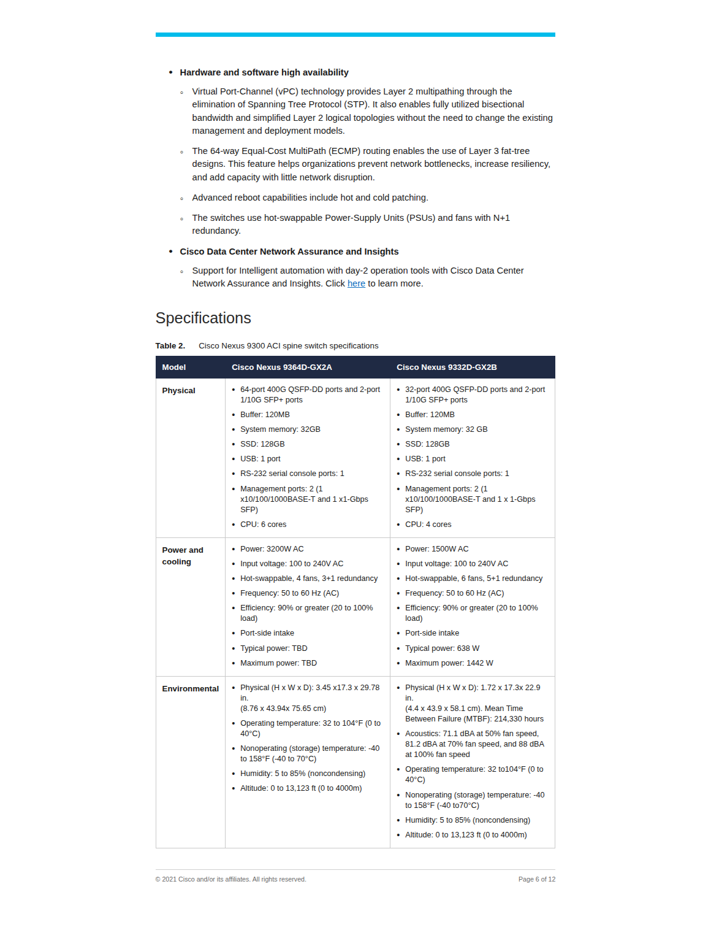Hardware and software high availability
Virtual Port-Channel (vPC) technology provides Layer 2 multipathing through the elimination of Spanning Tree Protocol (STP). It also enables fully utilized bisectional bandwidth and simplified Layer 2 logical topologies without the need to change the existing management and deployment models.
The 64-way Equal-Cost MultiPath (ECMP) routing enables the use of Layer 3 fat-tree designs. This feature helps organizations prevent network bottlenecks, increase resiliency, and add capacity with little network disruption.
Advanced reboot capabilities include hot and cold patching.
The switches use hot-swappable Power-Supply Units (PSUs) and fans with N+1 redundancy.
Cisco Data Center Network Assurance and Insights
Support for Intelligent automation with day-2 operation tools with Cisco Data Center Network Assurance and Insights. Click here to learn more.
Specifications
Table 2. Cisco Nexus 9300 ACI spine switch specifications
| Model | Cisco Nexus 9364D-GX2A | Cisco Nexus 9332D-GX2B |
| --- | --- | --- |
| Physical | 64-port 400G QSFP-DD ports and 2-port 1/10G SFP+ ports Buffer: 120MB System memory: 32GB SSD: 128GB USB: 1 port RS-232 serial console ports: 1 Management ports: 2 (1 x10/100/1000BASE-T and 1 x1-Gbps SFP) CPU: 6 cores | 32-port 400G QSFP-DD ports and 2-port 1/10G SFP+ ports Buffer: 120MB System memory: 32 GB SSD: 128GB USB: 1 port RS-232 serial console ports: 1 Management ports: 2 (1 x10/100/1000BASE-T and 1 x 1-Gbps SFP) CPU: 4 cores |
| Power and cooling | Power: 3200W AC Input voltage: 100 to 240V AC Hot-swappable, 4 fans, 3+1 redundancy Frequency: 50 to 60 Hz (AC) Efficiency: 90% or greater (20 to 100% load) Port-side intake Typical power: TBD Maximum power: TBD | Power: 1500W AC Input voltage: 100 to 240V AC Hot-swappable, 6 fans, 5+1 redundancy Frequency: 50 to 60 Hz (AC) Efficiency: 90% or greater (20 to 100% load) Port-side intake Typical power: 638 W Maximum power: 1442 W |
| Environmental | Physical (H x W x D): 3.45 x17.3 x 29.78 in. (8.76 x 43.94x 75.65 cm) Operating temperature: 32 to 104°F (0 to 40°C) Nonoperating (storage) temperature: -40 to 158°F (-40 to 70°C) Humidity: 5 to 85% (noncondensing) Altitude: 0 to 13,123 ft (0 to 4000m) | Physical (H x W x D): 1.72 x 17.3x 22.9 in. (4.4 x 43.9 x 58.1 cm). Mean Time Between Failure (MTBF): 214,330 hours Acoustics: 71.1 dBA at 50% fan speed, 81.2 dBA at 70% fan speed, and 88 dBA at 100% fan speed Operating temperature: 32 to104°F (0 to 40°C) Nonoperating (storage) temperature: -40 to 158°F (-40 to70°C) Humidity: 5 to 85% (noncondensing) Altitude: 0 to 13,123 ft (0 to 4000m) |
© 2021 Cisco and/or its affiliates. All rights reserved. Page 6 of 12